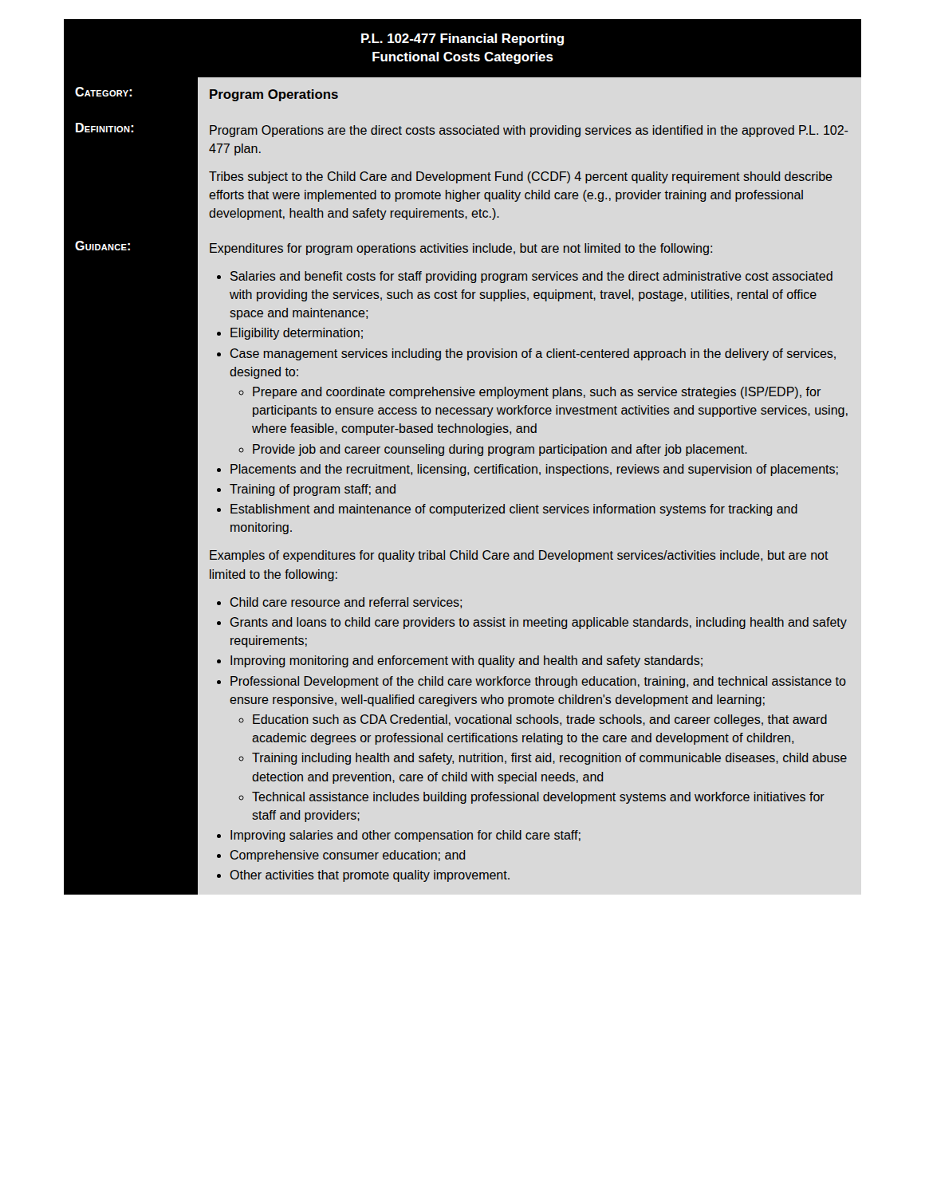| P.L. 102-477 Financial Reporting Functional Costs Categories |
| Category: | Program Operations |
| Definition: | Program Operations are the direct costs associated with providing services as identified in the approved P.L. 102-477 plan. Tribes subject to the Child Care and Development Fund (CCDF) 4 percent quality requirement should describe efforts that were implemented to promote higher quality child care (e.g., provider training and professional development, health and safety requirements, etc.). |
| Guidance: | Expenditures for program operations activities include, but are not limited to the following: Salaries and benefit costs for staff providing program services and the direct administrative cost associated with providing the services, such as cost for supplies, equipment, travel, postage, utilities, rental of office space and maintenance; Eligibility determination; Case management services including the provision of a client-centered approach in the delivery of services, designed to: Prepare and coordinate comprehensive employment plans, such as service strategies (ISP/EDP), for participants to ensure access to necessary workforce investment activities and supportive services, using, where feasible, computer-based technologies, and Provide job and career counseling during program participation and after job placement. Placements and the recruitment, licensing, certification, inspections, reviews and supervision of placements; Training of program staff; and Establishment and maintenance of computerized client services information systems for tracking and monitoring. Examples of expenditures for quality tribal Child Care and Development services/activities include, but are not limited to the following: Child care resource and referral services; Grants and loans to child care providers to assist in meeting applicable standards, including health and safety requirements; Improving monitoring and enforcement with quality and health and safety standards; Professional Development of the child care workforce through education, training, and technical assistance to ensure responsive, well-qualified caregivers who promote children's development and learning; Education such as CDA Credential, vocational schools, trade schools, and career colleges, that award academic degrees or professional certifications relating to the care and development of children, Training including health and safety, nutrition, first aid, recognition of communicable diseases, child abuse detection and prevention, care of child with special needs, and Technical assistance includes building professional development systems and workforce initiatives for staff and providers; Improving salaries and other compensation for child care staff; Comprehensive consumer education; and Other activities that promote quality improvement. |